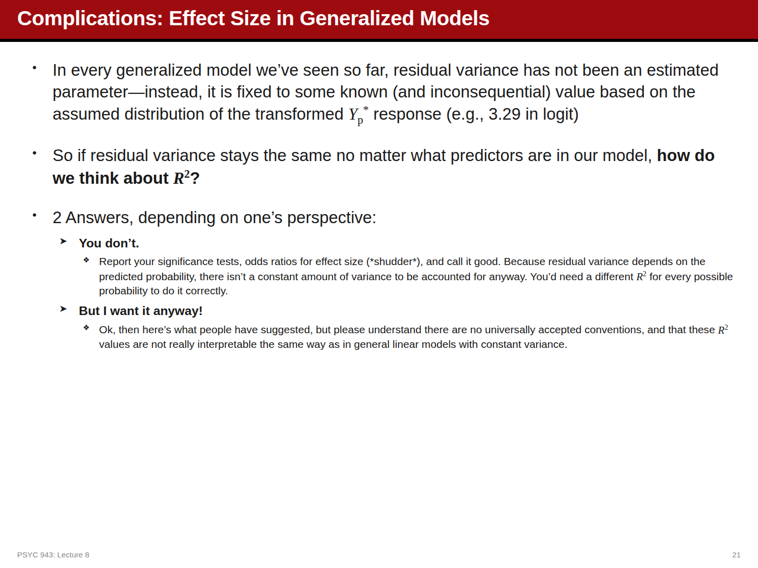Complications: Effect Size in Generalized Models
In every generalized model we’ve seen so far, residual variance has not been an estimated parameter—instead, it is fixed to some known (and inconsequential) value based on the assumed distribution of the transformed Yp* response (e.g., 3.29 in logit)
So if residual variance stays the same no matter what predictors are in our model, how do we think about R2?
2 Answers, depending on one’s perspective:
You don’t.
Report your significance tests, odds ratios for effect size (*shudder*), and call it good. Because residual variance depends on the predicted probability, there isn’t a constant amount of variance to be accounted for anyway. You’d need a different R2 for every possible probability to do it correctly.
But I want it anyway!
Ok, then here’s what people have suggested, but please understand there are no universally accepted conventions, and that these R2 values are not really interpretable the same way as in general linear models with constant variance.
PSYC 943: Lecture 8 21